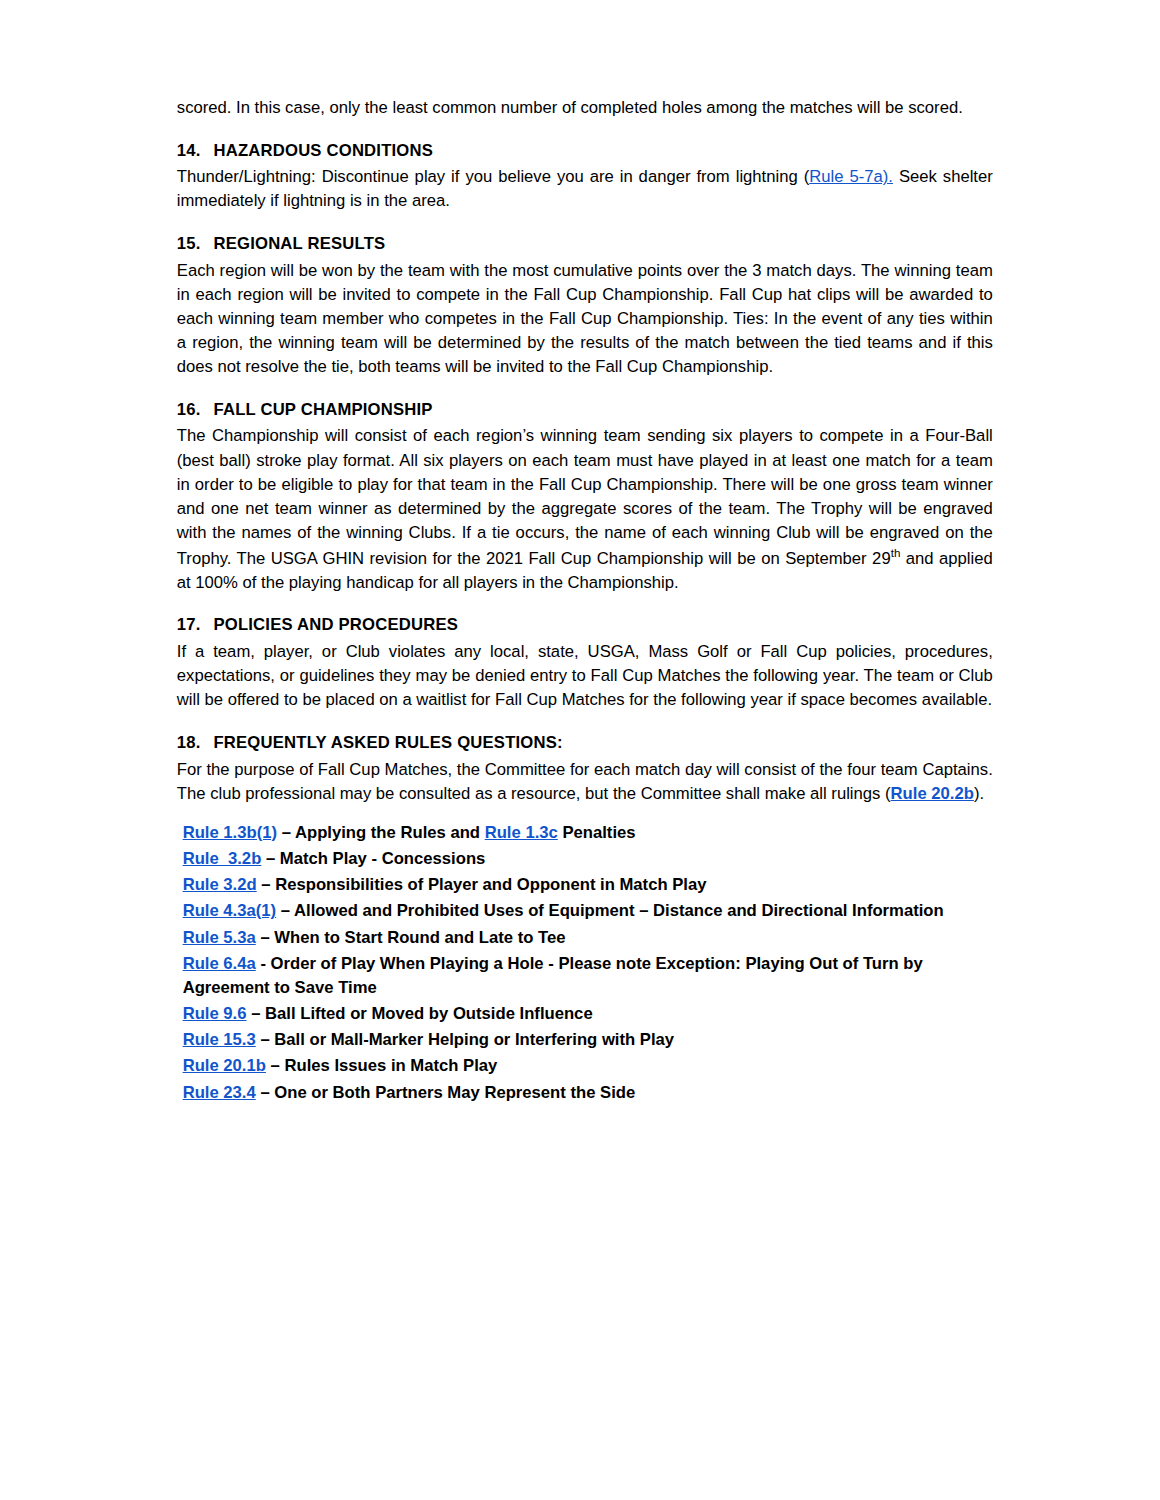scored. In this case, only the least common number of completed holes among the matches will be scored.
14. Hazardous Conditions
Thunder/Lightning: Discontinue play if you believe you are in danger from lightning (Rule 5-7a). Seek shelter immediately if lightning is in the area.
15. Regional Results
Each region will be won by the team with the most cumulative points over the 3 match days. The winning team in each region will be invited to compete in the Fall Cup Championship. Fall Cup hat clips will be awarded to each winning team member who competes in the Fall Cup Championship. Ties: In the event of any ties within a region, the winning team will be determined by the results of the match between the tied teams and if this does not resolve the tie, both teams will be invited to the Fall Cup Championship.
16. Fall Cup Championship
The Championship will consist of each region’s winning team sending six players to compete in a Four-Ball (best ball) stroke play format. All six players on each team must have played in at least one match for a team in order to be eligible to play for that team in the Fall Cup Championship. There will be one gross team winner and one net team winner as determined by the aggregate scores of the team. The Trophy will be engraved with the names of the winning Clubs. If a tie occurs, the name of each winning Club will be engraved on the Trophy. The USGA GHIN revision for the 2021 Fall Cup Championship will be on September 29th and applied at 100% of the playing handicap for all players in the Championship.
17. Policies and Procedures
If a team, player, or Club violates any local, state, USGA, Mass Golf or Fall Cup policies, procedures, expectations, or guidelines they may be denied entry to Fall Cup Matches the following year. The team or Club will be offered to be placed on a waitlist for Fall Cup Matches for the following year if space becomes available.
18. Frequently Asked Rules Questions:
For the purpose of Fall Cup Matches, the Committee for each match day will consist of the four team Captains. The club professional may be consulted as a resource, but the Committee shall make all rulings (Rule 20.2b).
Rule 1.3b(1) – Applying the Rules and Rule 1.3c Penalties
Rule 3.2b – Match Play - Concessions
Rule 3.2d – Responsibilities of Player and Opponent in Match Play
Rule 4.3a(1) – Allowed and Prohibited Uses of Equipment – Distance and Directional Information
Rule 5.3a – When to Start Round and Late to Tee
Rule 6.4a - Order of Play When Playing a Hole - Please note Exception: Playing Out of Turn by Agreement to Save Time
Rule 9.6 – Ball Lifted or Moved by Outside Influence
Rule 15.3 – Ball or Mall-Marker Helping or Interfering with Play
Rule 20.1b – Rules Issues in Match Play
Rule 23.4 – One or Both Partners May Represent the Side